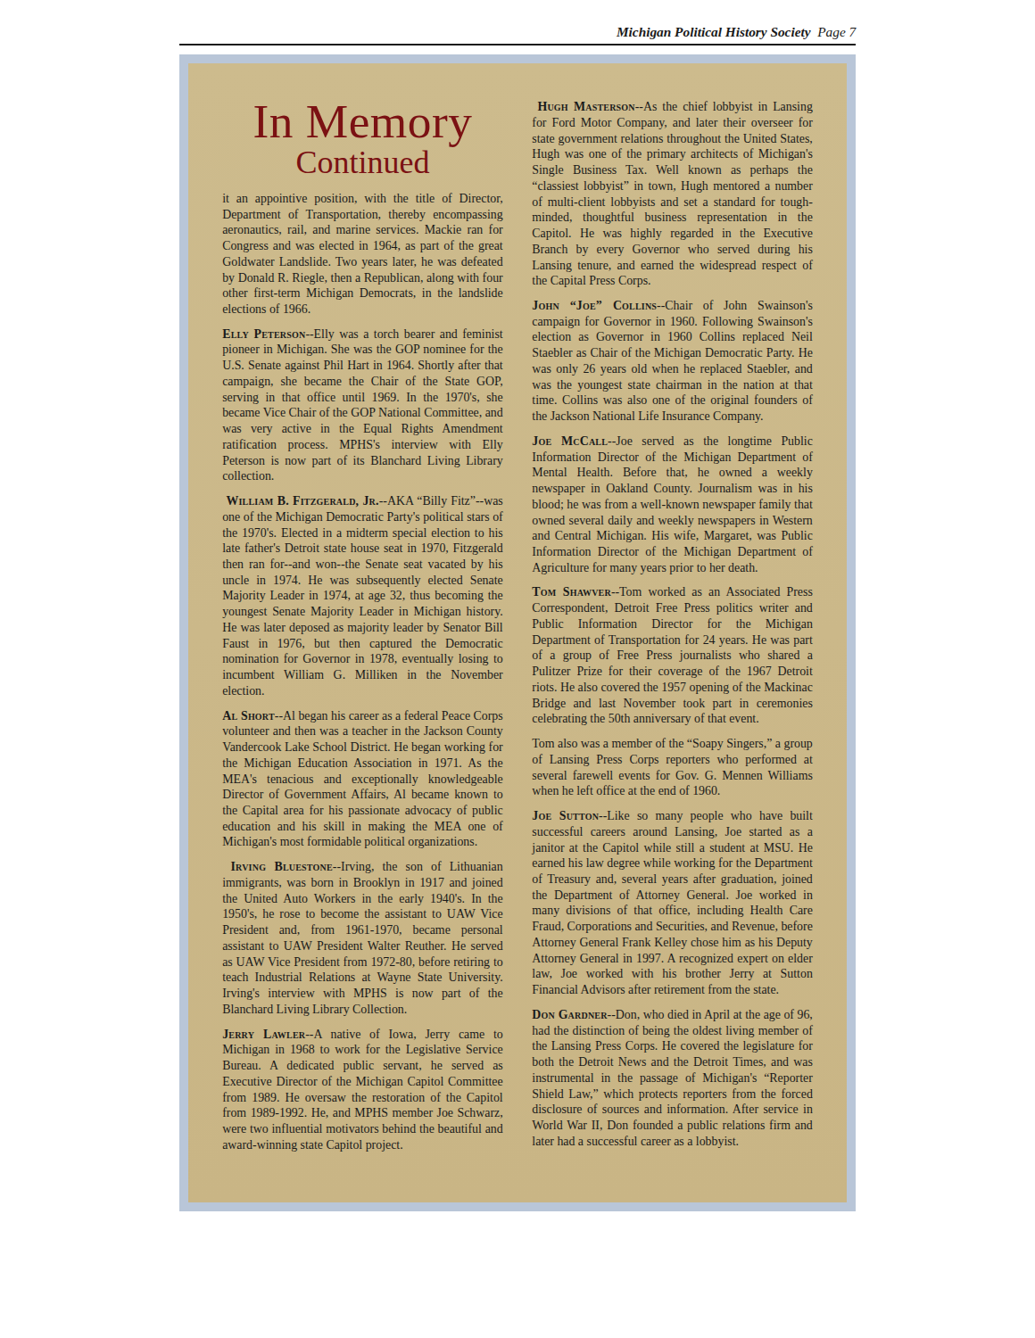Michigan Political History Society Page 7
In Memory
Continued
it an appointive position, with the title of Director, Department of Transportation, thereby encompassing aeronautics, rail, and marine services. Mackie ran for Congress and was elected in 1964, as part of the great Goldwater Landslide. Two years later, he was defeated by Donald R. Riegle, then a Republican, along with four other first-term Michigan Democrats, in the landslide elections of 1966.
Elly Peterson--Elly was a torch bearer and feminist pioneer in Michigan. She was the GOP nominee for the U.S. Senate against Phil Hart in 1964. Shortly after that campaign, she became the Chair of the State GOP, serving in that office until 1969. In the 1970's, she became Vice Chair of the GOP National Committee, and was very active in the Equal Rights Amendment ratification process. MPHS's interview with Elly Peterson is now part of its Blanchard Living Library collection.
William B. Fitzgerald, Jr.--AKA “Billy Fitz”--was one of the Michigan Democratic Party's political stars of the 1970's. Elected in a midterm special election to his late father's Detroit state house seat in 1970, Fitzgerald then ran for--and won--the Senate seat vacated by his uncle in 1974. He was subsequently elected Senate Majority Leader in 1974, at age 32, thus becoming the youngest Senate Majority Leader in Michigan history. He was later deposed as majority leader by Senator Bill Faust in 1976, but then captured the Democratic nomination for Governor in 1978, eventually losing to incumbent William G. Milliken in the November election.
Al Short--Al began his career as a federal Peace Corps volunteer and then was a teacher in the Jackson County Vandercook Lake School District. He began working for the Michigan Education Association in 1971. As the MEA's tenacious and exceptionally knowledgeable Director of Government Affairs, Al became known to the Capital area for his passionate advocacy of public education and his skill in making the MEA one of Michigan's most formidable political organizations.
Irving Bluestone--Irving, the son of Lithuanian immigrants, was born in Brooklyn in 1917 and joined the United Auto Workers in the early 1940's. In the 1950's, he rose to become the assistant to UAW Vice President and, from 1961-1970, became personal assistant to UAW President Walter Reuther. He served as UAW Vice President from 1972-80, before retiring to teach Industrial Relations at Wayne State University. Irving's interview with MPHS is now part of the Blanchard Living Library Collection.
Jerry Lawler--A native of Iowa, Jerry came to Michigan in 1968 to work for the Legislative Service Bureau. A dedicated public servant, he served as Executive Director of the Michigan Capitol Committee from 1989. He oversaw the restoration of the Capitol from 1989-1992. He, and MPHS member Joe Schwarz, were two influential motivators behind the beautiful and award-winning state Capitol project.
Hugh Masterson--As the chief lobbyist in Lansing for Ford Motor Company, and later their overseer for state government relations throughout the United States, Hugh was one of the primary architects of Michigan's Single Business Tax. Well known as perhaps the “classiest lobbyist” in town, Hugh mentored a number of multi-client lobbyists and set a standard for tough-minded, thoughtful business representation in the Capitol. He was highly regarded in the Executive Branch by every Governor who served during his Lansing tenure, and earned the widespread respect of the Capital Press Corps.
John “Joe” Collins--Chair of John Swainson's campaign for Governor in 1960. Following Swainson's election as Governor in 1960 Collins replaced Neil Staebler as Chair of the Michigan Democratic Party. He was only 26 years old when he replaced Staebler, and was the youngest state chairman in the nation at that time. Collins was also one of the original founders of the Jackson National Life Insurance Company.
Joe McCall--Joe served as the longtime Public Information Director of the Michigan Department of Mental Health. Before that, he owned a weekly newspaper in Oakland County. Journalism was in his blood; he was from a well-known newspaper family that owned several daily and weekly newspapers in Western and Central Michigan. His wife, Margaret, was Public Information Director of the Michigan Department of Agriculture for many years prior to her death.
Tom Shawver--Tom worked as an Associated Press Correspondent, Detroit Free Press politics writer and Public Information Director for the Michigan Department of Transportation for 24 years. He was part of a group of Free Press journalists who shared a Pulitzer Prize for their coverage of the 1967 Detroit riots. He also covered the 1957 opening of the Mackinac Bridge and last November took part in ceremonies celebrating the 50th anniversary of that event.
Tom also was a member of the “Soapy Singers,” a group of Lansing Press Corps reporters who performed at several farewell events for Gov. G. Mennen Williams when he left office at the end of 1960.
Joe Sutton--Like so many people who have built successful careers around Lansing, Joe started as a janitor at the Capitol while still a student at MSU. He earned his law degree while working for the Department of Treasury and, several years after graduation, joined the Department of Attorney General. Joe worked in many divisions of that office, including Health Care Fraud, Corporations and Securities, and Revenue, before Attorney General Frank Kelley chose him as his Deputy Attorney General in 1997. A recognized expert on elder law, Joe worked with his brother Jerry at Sutton Financial Advisors after retirement from the state.
Don Gardner--Don, who died in April at the age of 96, had the distinction of being the oldest living member of the Lansing Press Corps. He covered the legislature for both the Detroit News and the Detroit Times, and was instrumental in the passage of Michigan's “Reporter Shield Law,” which protects reporters from the forced disclosure of sources and information. After service in World War II, Don founded a public relations firm and later had a successful career as a lobbyist.